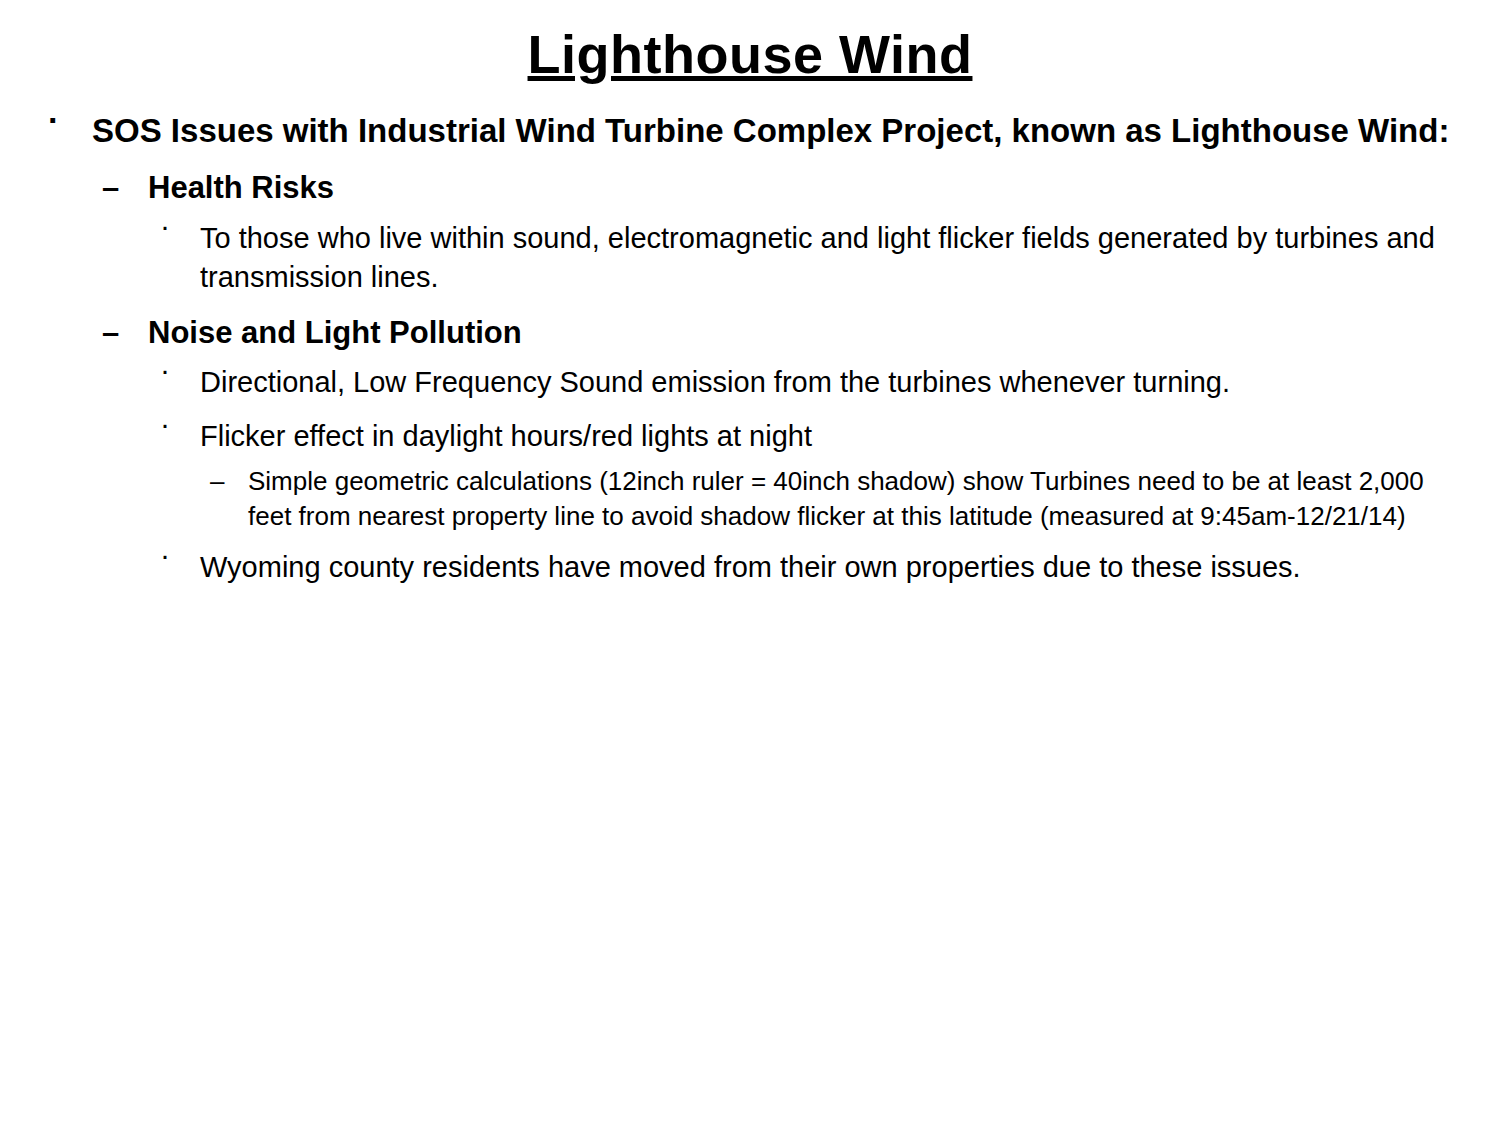Lighthouse Wind
SOS Issues with Industrial Wind Turbine Complex Project, known as Lighthouse Wind:
Health Risks
To those who live within sound, electromagnetic and light flicker fields generated by turbines and transmission lines.
Noise and Light Pollution
Directional, Low Frequency Sound emission from the turbines whenever turning.
Flicker effect in daylight hours/red lights at night
Simple geometric calculations (12inch ruler = 40inch shadow) show Turbines need to be at least 2,000 feet from nearest property line to avoid shadow flicker at this latitude (measured at 9:45am-12/21/14)
Wyoming county residents have moved from their own properties due to these issues.